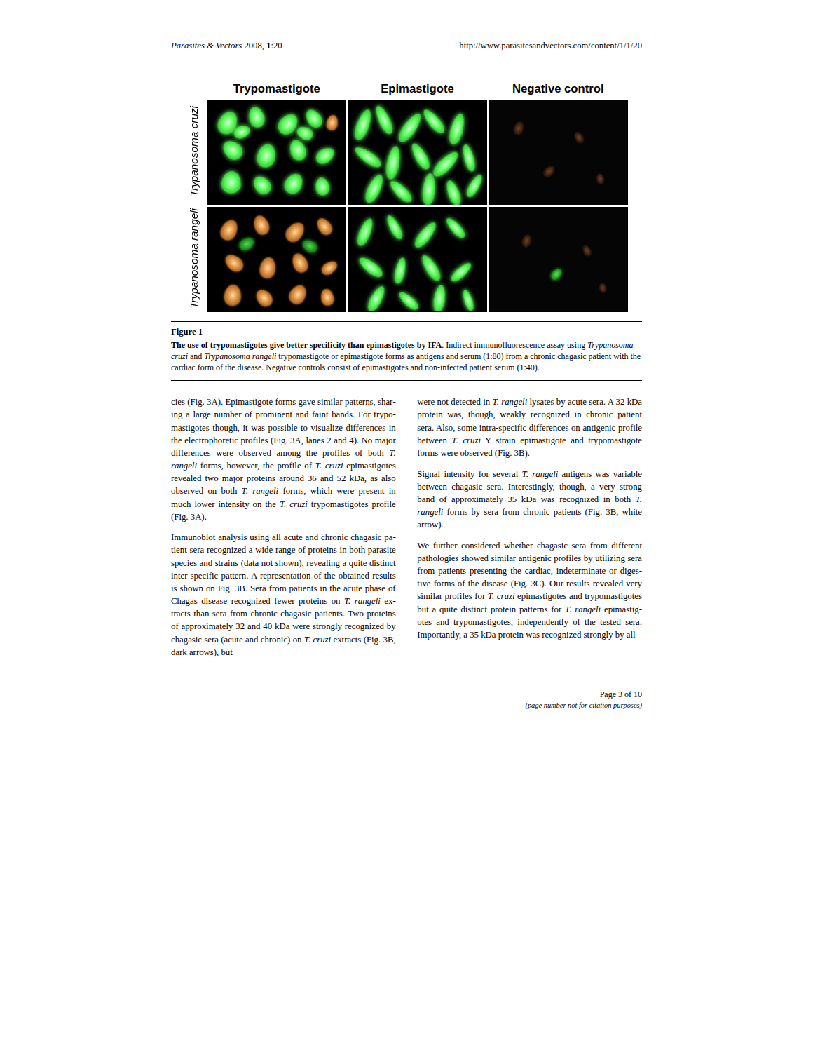Parasites & Vectors 2008, 1:20
http://www.parasitesandvectors.com/content/1/1/20
| | Trypomastigote | Epimastigote | Negative control |
| Trypanosoma cruzi | | | |
| Trypanosoma rangeli | | | |
Figure 1 The use of trypomastigotes give better specificity than epimastigotes by IFA. Indirect immunofluorescence assay using Trypanosoma cruzi and Trypanosoma rangeli trypomastigote or epimastigote forms as antigens and serum (1:80) from a chronic chagasic patient with the cardiac form of the disease. Negative controls consist of epimastigotes and non-infected patient serum (1:40).
cies (Fig. 3A). Epimastigote forms gave similar patterns, sharing a large number of prominent and faint bands. For trypomastigotes though, it was possible to visualize differences in the electrophoretic profiles (Fig. 3A, lanes 2 and 4). No major differences were observed among the profiles of both T. rangeli forms, however, the profile of T. cruzi epimastigotes revealed two major proteins around 36 and 52 kDa, as also observed on both T. rangeli forms, which were present in much lower intensity on the T. cruzi trypomastigotes profile (Fig. 3A).
Immunoblot analysis using all acute and chronic chagasic patient sera recognized a wide range of proteins in both parasite species and strains (data not shown), revealing a quite distinct inter-specific pattern. A representation of the obtained results is shown on Fig. 3B. Sera from patients in the acute phase of Chagas disease recognized fewer proteins on T. rangeli extracts than sera from chronic chagasic patients. Two proteins of approximately 32 and 40 kDa were strongly recognized by chagasic sera (acute and chronic) on T. cruzi extracts (Fig. 3B, dark arrows), but
were not detected in T. rangeli lysates by acute sera. A 32 kDa protein was, though, weakly recognized in chronic patient sera. Also, some intra-specific differences on antigenic profile between T. cruzi Y strain epimastigote and trypomastigote forms were observed (Fig. 3B).
Signal intensity for several T. rangeli antigens was variable between chagasic sera. Interestingly, though, a very strong band of approximately 35 kDa was recognized in both T. rangeli forms by sera from chronic patients (Fig. 3B, white arrow).
We further considered whether chagasic sera from different pathologies showed similar antigenic profiles by utilizing sera from patients presenting the cardiac, indeterminate or digestive forms of the disease (Fig. 3C). Our results revealed very similar profiles for T. cruzi epimastigotes and trypomastigotes but a quite distinct protein patterns for T. rangeli epimastigotes and trypomastigotes, independently of the tested sera. Importantly, a 35 kDa protein was recognized strongly by all
Page 3 of 10
(page number not for citation purposes)